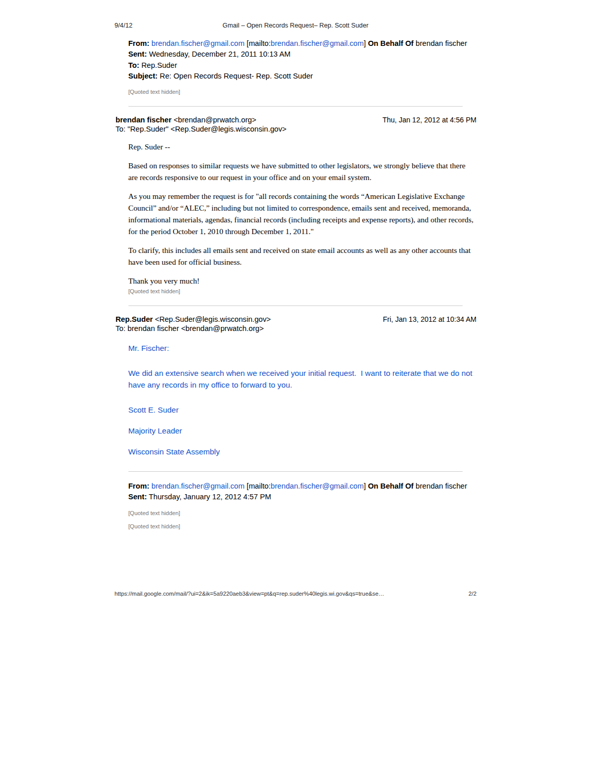9/4/12
Gmail – Open Records Request– Rep. Scott Suder
From: brendan.fischer@gmail.com [mailto:brendan.fischer@gmail.com] On Behalf Of brendan fischer
Sent: Wednesday, December 21, 2011 10:13 AM
To: Rep.Suder
Subject: Re: Open Records Request- Rep. Scott Suder
[Quoted text hidden]
brendan fischer <brendan@prwatch.org>
Thu, Jan 12, 2012 at 4:56 PM
To: "Rep.Suder" <Rep.Suder@legis.wisconsin.gov>
Rep. Suder --
Based on responses to similar requests we have submitted to other legislators, we strongly believe that there are records responsive to our request in your office and on your email system.
As you may remember the request is for "all records containing the words “American Legislative Exchange Council” and/or “ALEC,” including but not limited to correspondence, emails sent and received, memoranda, informational materials, agendas, financial records (including receipts and expense reports), and other records, for the period October 1, 2010 through December 1, 2011."
To clarify, this includes all emails sent and received on state email accounts as well as any other accounts that have been used for official business.
Thank you very much!
[Quoted text hidden]
Rep.Suder <Rep.Suder@legis.wisconsin.gov>
Fri, Jan 13, 2012 at 10:34 AM
To: brendan fischer <brendan@prwatch.org>
Mr. Fischer:
We did an extensive search when we received your initial request. I want to reiterate that we do not have any records in my office to forward to you.
Scott E. Suder
Majority Leader
Wisconsin State Assembly
From: brendan.fischer@gmail.com [mailto:brendan.fischer@gmail.com] On Behalf Of brendan fischer
Sent: Thursday, January 12, 2012 4:57 PM
[Quoted text hidden]
[Quoted text hidden]
https://mail.google.com/mail/?ui=2&ik=5a9220aeb3&view=pt&q=rep.suder%40legis.wi.gov&qs=true&se…
2/2